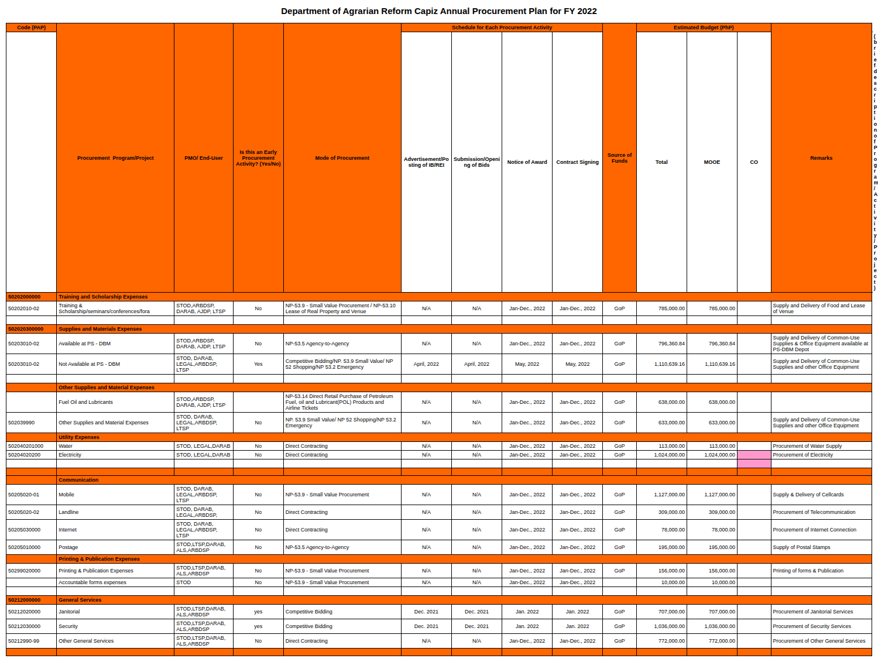Department of Agrarian Reform Capiz Annual Procurement Plan for FY 2022
| Code (PAP) | Procurement Program/Project | PMO/ End-User | Is this an Early Procurement Activity? (Yes/No) | Mode of Procurement | Schedule for Each Procurement Activity | Source of Funds | Estimated Budget (PhP) | Remarks |
| --- | --- | --- | --- | --- | --- | --- | --- | --- |
| Advertisement/Posting of IB/REI | Submission/Opening of Bids | Notice of Award | Contract Signing | Total | MOOE | CO |
| | (brief description of Program/Activity/Project) |
| 50202000000 | Training and Scholarship Expenses |
| 50202010-02 | Training & Scholarship/seminars/conferences/fora | STOD,ARBDSP, DARAB, AJDP, LTSP | No | NP-53.9 - Small Value Procurement / NP-53.10 Lease of Real Property and Venue | N/A | N/A | Jan-Dec., 2022 | Jan-Dec., 2022 | GoP | 785,000.00 | 785,000.00 | | Supply and Delivery of Food and Lease of Venue |
| 502020300000 | Supplies and Materials Expenses |
| 50203010-02 | Available at PS - DBM | STOD,ARBDSP, DARAB, AJDP, LTSP | No | NP-53.5 Agency-to-Agency | N/A | N/A | Jan-Dec., 2022 | Jan-Dec., 2022 | GoP | 796,360.84 | 796,360.84 | | Supply and Delivery of Common-Use Supplies & Office Equipment available at PS-DBM Depot |
| 50203010-02 | Not Available at PS - DBM | STOD, DARAB, LEGAL,ARBDSP, LTSP | Yes | Competitive Bidding/NP. 53.9 Small Value/ NP 52 Shopping/NP 53.2 Emergency | April, 2022 | April, 2022 | May, 2022 | May, 2022 | GoP | 1,110,639.16 | 1,110,639.16 | | Supply and Delivery of Common-Use Supplies and other Office Equipment |
| | Other Supplies and Material Expenses |
| | Fuel Oil and Lubricants | STOD,ARBDSP, DARAB, AJDP, LTSP | | NP-53.14 Direct Retail Purchase of Petroleum Fuel, oil and Lubricant(POL) Products and Airline Tickets | N/A | N/A | Jan-Dec., 2022 | Jan-Dec., 2022 | GoP | 638,000.00 | 638,000.00 | | |
| 502039990 | Other Supplies and Material Expenses | STOD, DARAB, LEGAL,ARBDSP, LTSP | No | NP. 53.9 Small Value/ NP 52 Shopping/NP 53.2 Emergency | N/A | N/A | Jan-Dec., 2022 | Jan-Dec., 2022 | GoP | 633,000.00 | 633,000.00 | | Supply and Delivery of Common-Use Supplies and other Office Equipment |
| | Utility Expenses |
| 502040201000 | Water | STOD, LEGAL,DARAB | No | Direct Contracting | N/A | N/A | Jan-Dec., 2022 | Jan-Dec., 2022 | GoP | 113,000.00 | 113,000.00 | | Procurement of Water Supply |
| 50204020200 | Electricity | STOD, LEGAL,DARAB | No | Direct Contracting | N/A | N/A | Jan-Dec., 2022 | Jan-Dec., 2022 | GoP | 1,024,000.00 | 1,024,000.00 | | Procurement of Electricity |
| | Communication |
| 50205020-01 | Mobile | STOD, DARAB, LEGAL,ARBDSP, LTSP | No | NP-53.9 - Small Value Procurement | N/A | N/A | Jan-Dec., 2022 | Jan-Dec., 2022 | GoP | 1,127,000.00 | 1,127,000.00 | | Supply & Delivery of Cellcards |
| 50205020-02 | Landline | STOD, DARAB, LEGAL,ARBDSP, | No | Direct Contracting | N/A | N/A | Jan-Dec., 2022 | Jan-Dec., 2022 | GoP | 309,000.00 | 309,000.00 | | Procurement of Telecommunication |
| 50205030000 | Internet | STOD, DARAB, LEGAL,ARBDSP, LTSP | No | Direct Contracting | N/A | N/A | Jan-Dec., 2022 | Jan-Dec., 2022 | GoP | 78,000.00 | 78,000.00 | | Procurement of Internet Connection |
| 50205010000 | Postage | STOD,LTSP,DARAB, ALS,ARBDSP | No | NP-53.5 Agency-to-Agency | N/A | N/A | Jan-Dec., 2022 | Jan-Dec., 2022 | GoP | 195,000.00 | 195,000.00 | | Supply of Postal Stamps |
| | Printing & Publication Expenses |
| 50299020000 | Printing & Publication Expenses | STOD,LTSP,DARAB, ALS,ARBDSP | No | NP-53.9 - Small Value Procurement | N/A | N/A | Jan-Dec., 2022 | Jan-Dec., 2022 | GoP | 156,000.00 | 156,000.00 | | Printing of forms & Publication |
| | Accountable forms expenses | STOD | No | NP-53.9 - Small Value Procurement | N/A | N/A | Jan-Dec., 2022 | Jan-Dec., 2022 | | 10,000.00 | 10,000.00 | | |
| 50212000000 | General Services |
| 50212020000 | Janitorial | STOD,LTSP,DARAB, ALS,ARBDSP | yes | Competitive Bidding | Dec. 2021 | Dec. 2021 | Jan. 2022 | Jan. 2022 | GoP | 707,000.00 | 707,000.00 | | Procurement of Janitorial Services |
| 50212030000 | Security | STOD,LTSP,DARAB, ALS,ARBDSP | yes | Competitive Bidding | Dec. 2021 | Dec. 2021 | Jan. 2022 | Jan. 2022 | GoP | 1,036,000.00 | 1,036,000.00 | | Procurement of Security Services |
| 50212990-99 | Other General Services | STOD,LTSP,DARAB, ALS,ARBDSP | No | Direct Contracting | N/A | N/A | Jan-Dec., 2022 | Jan-Dec., 2022 | GoP | 772,000.00 | 772,000.00 | | Procurement of Other General Services |